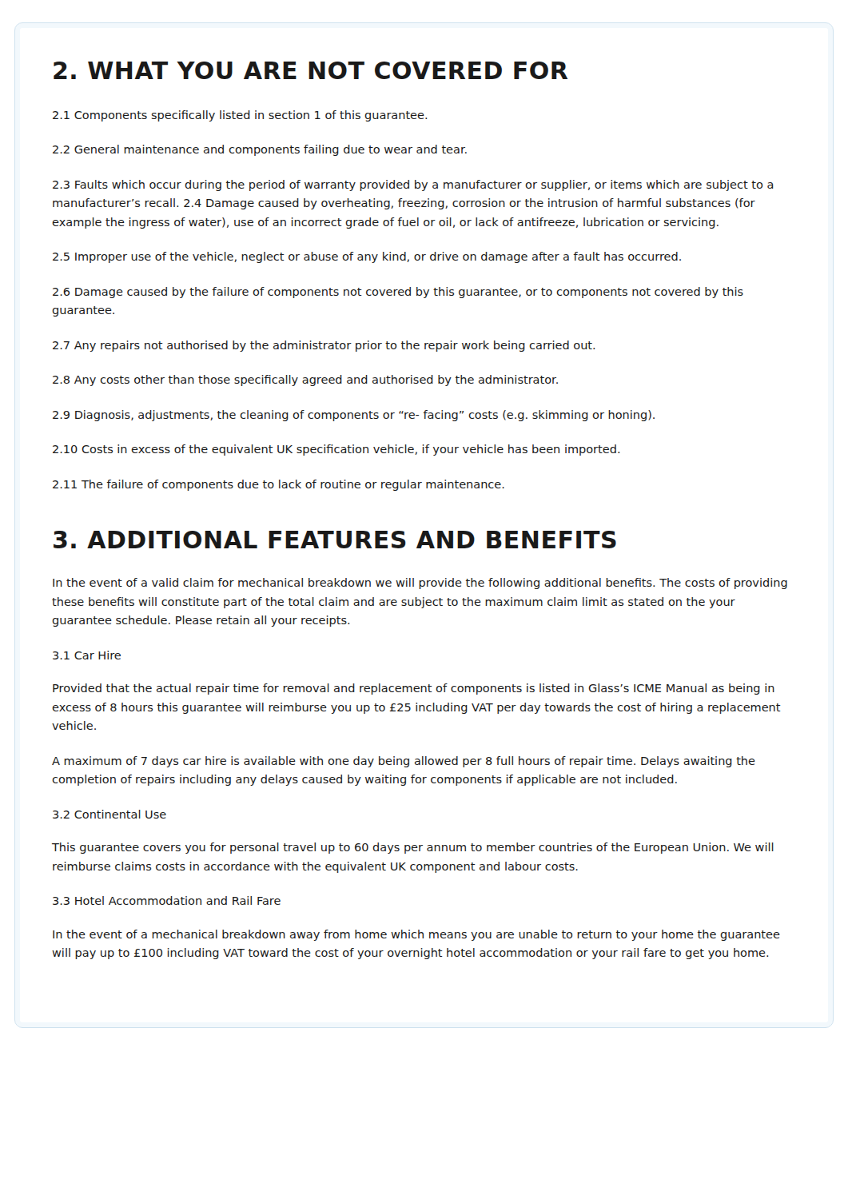2. WHAT YOU ARE NOT COVERED FOR
2.1 Components specifically listed in section 1 of this guarantee.
2.2 General maintenance and components failing due to wear and tear.
2.3 Faults which occur during the period of warranty provided by a manufacturer or supplier, or items which are subject to a manufacturer’s recall. 2.4 Damage caused by overheating, freezing, corrosion or the intrusion of harmful substances (for example the ingress of water), use of an incorrect grade of fuel or oil, or lack of antifreeze, lubrication or servicing.
2.5 Improper use of the vehicle, neglect or abuse of any kind, or drive on damage after a fault has occurred.
2.6 Damage caused by the failure of components not covered by this guarantee, or to components not covered by this guarantee.
2.7 Any repairs not authorised by the administrator prior to the repair work being carried out.
2.8 Any costs other than those specifically agreed and authorised by the administrator.
2.9 Diagnosis, adjustments, the cleaning of components or “re- facing” costs (e.g. skimming or honing).
2.10 Costs in excess of the equivalent UK specification vehicle, if your vehicle has been imported.
2.11 The failure of components due to lack of routine or regular maintenance.
3. ADDITIONAL FEATURES AND BENEFITS
In the event of a valid claim for mechanical breakdown we will provide the following additional benefits. The costs of providing these benefits will constitute part of the total claim and are subject to the maximum claim limit as stated on the your guarantee schedule. Please retain all your receipts.
3.1 Car Hire
Provided that the actual repair time for removal and replacement of components is listed in Glass’s ICME Manual as being in excess of 8 hours this guarantee will reimburse you up to £25 including VAT per day towards the cost of hiring a replacement vehicle.
A maximum of 7 days car hire is available with one day being allowed per 8 full hours of repair time. Delays awaiting the completion of repairs including any delays caused by waiting for components if applicable are not included.
3.2 Continental Use
This guarantee covers you for personal travel up to 60 days per annum to member countries of the European Union. We will reimburse claims costs in accordance with the equivalent UK component and labour costs.
3.3 Hotel Accommodation and Rail Fare
In the event of a mechanical breakdown away from home which means you are unable to return to your home the guarantee will pay up to £100 including VAT toward the cost of your overnight hotel accommodation or your rail fare to get you home.